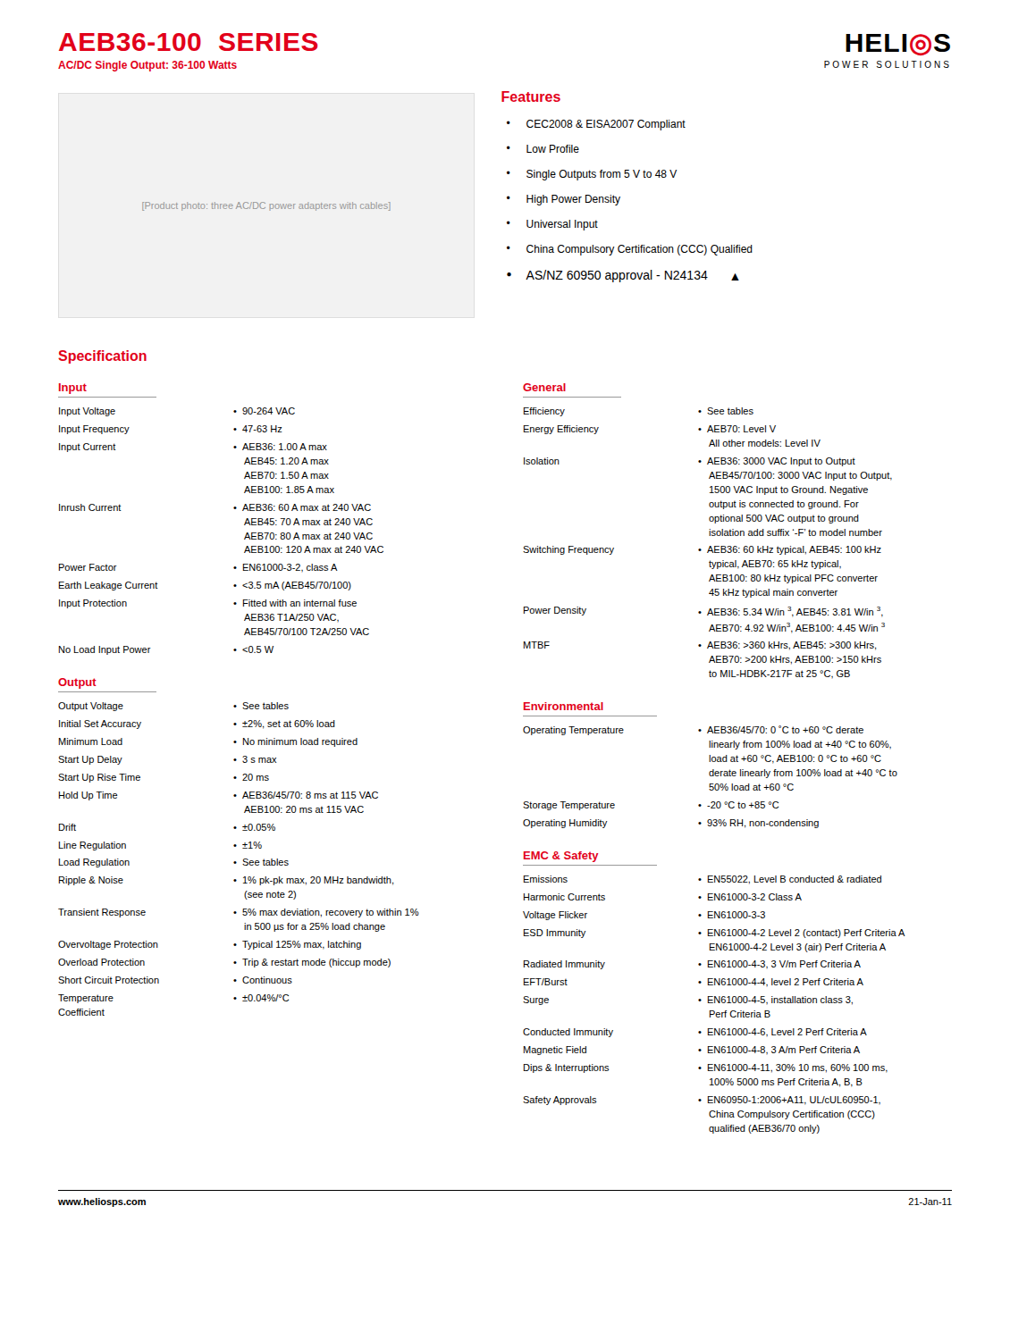AEB36-100 SERIES
AC/DC Single Output: 36-100 Watts
HELI◎S
POWER SOLUTIONS
[Product photo: three AC/DC power adapters with cables]
Features
CEC2008 & EISA2007 Compliant
Low Profile
Single Outputs from 5 V to 48 V
High Power Density
Universal Input
China Compulsory Certification (CCC) Qualified
AS/NZ 60950 approval - N24134 ▲
Specification
Input
| Input Voltage | • 90-264 VAC |
| Input Frequency | • 47-63 Hz |
| Input Current | • AEB36: 1.00 A max AEB45: 1.20 A max AEB70: 1.50 A max AEB100: 1.85 A max |
| Inrush Current | • AEB36: 60 A max at 240 VAC AEB45: 70 A max at 240 VAC AEB70: 80 A max at 240 VAC AEB100: 120 A max at 240 VAC |
| Power Factor | • EN61000-3-2, class A |
| Earth Leakage Current | • <3.5 mA (AEB45/70/100) |
| Input Protection | • Fitted with an internal fuse AEB36 T1A/250 VAC, AEB45/70/100 T2A/250 VAC |
| No Load Input Power | • <0.5 W |
Output
| Output Voltage | • See tables |
| Initial Set Accuracy | • ±2%, set at 60% load |
| Minimum Load | • No minimum load required |
| Start Up Delay | • 3 s max |
| Start Up Rise Time | • 20 ms |
| Hold Up Time | • AEB36/45/70: 8 ms at 115 VAC AEB100: 20 ms at 115 VAC |
| Drift | • ±0.05% |
| Line Regulation | • ±1% |
| Load Regulation | • See tables |
| Ripple & Noise | • 1% pk-pk max, 20 MHz bandwidth, (see note 2) |
| Transient Response | • 5% max deviation, recovery to within 1% in 500 µs for a 25% load change |
| Overvoltage Protection | • Typical 125% max, latching |
| Overload Protection | • Trip & restart mode (hiccup mode) |
| Short Circuit Protection | • Continuous |
| Temperature Coefficient | • ±0.04%/°C |
General
| Efficiency | • See tables |
| Energy Efficiency | • AEB70: Level V All other models: Level IV |
| Isolation | • AEB36: 3000 VAC Input to Output AEB45/70/100: 3000 VAC Input to Output, 1500 VAC Input to Ground. Negative output is connected to ground. For optional 500 VAC output to ground isolation add suffix ‘-F’ to model number |
| Switching Frequency | • AEB36: 60 kHz typical, AEB45: 100 kHz typical, AEB70: 65 kHz typical, AEB100: 80 kHz typical PFC converter 45 kHz typical main converter |
| Power Density | • AEB36: 5.34 W/in 3 , AEB45: 3.81 W/in 3 , AEB70: 4.92 W/in 3 , AEB100: 4.45 W/in 3 |
| MTBF | • AEB36: >360 kHrs, AEB45: >300 kHrs, AEB70: >200 kHrs, AEB100: >150 kHrs to MIL-HDBK-217F at 25 °C, GB |
Environmental
| Operating Temperature | • AEB36/45/70: 0 ˚C to +60 °C derate linearly from 100% load at +40 °C to 60%, load at +60 °C, AEB100: 0 °C to +60 °C derate linearly from 100% load at +40 °C to 50% load at +60 °C |
| Storage Temperature | • -20 °C to +85 °C |
| Operating Humidity | • 93% RH, non-condensing |
EMC & Safety
| Emissions | • EN55022, Level B conducted & radiated |
| Harmonic Currents | • EN61000-3-2 Class A |
| Voltage Flicker | • EN61000-3-3 |
| ESD Immunity | • EN61000-4-2 Level 2 (contact) Perf Criteria A EN61000-4-2 Level 3 (air) Perf Criteria A |
| Radiated Immunity | • EN61000-4-3, 3 V/m Perf Criteria A |
| EFT/Burst | • EN61000-4-4, level 2 Perf Criteria A |
| Surge | • EN61000-4-5, installation class 3, Perf Criteria B |
| Conducted Immunity | • EN61000-4-6, Level 2 Perf Criteria A |
| Magnetic Field | • EN61000-4-8, 3 A/m Perf Criteria A |
| Dips & Interruptions | • EN61000-4-11, 30% 10 ms, 60% 100 ms, 100% 5000 ms Perf Criteria A, B, B |
| Safety Approvals | • EN60950-1:2006+A11, UL/cUL60950-1, China Compulsory Certification (CCC) qualified (AEB36/70 only) |
www.heliosps.com
21-Jan-11